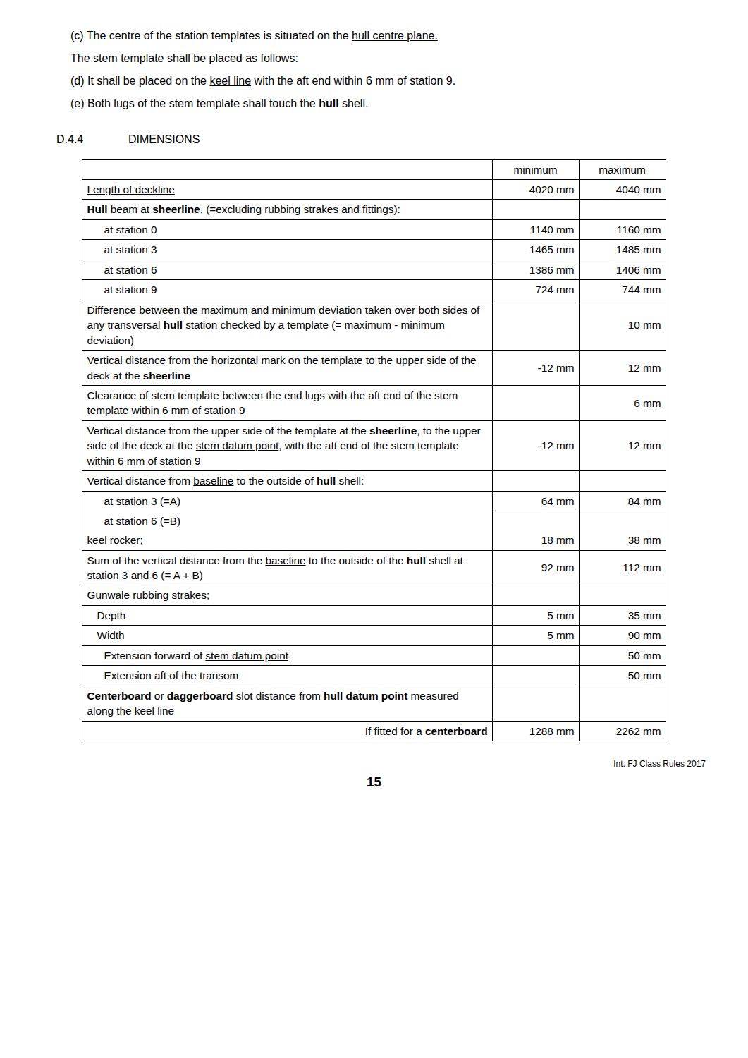(c) The centre of the station templates is situated on the hull centre plane.
The stem template shall be placed as follows:
(d) It shall be placed on the keel line with the aft end within 6 mm of station 9.
(e) Both lugs of the stem template shall touch the hull shell.
D.4.4 DIMENSIONS
| | minimum | maximum |
| --- | --- | --- |
| Length of deckline | 4020 mm | 4040 mm |
| Hull beam at sheerline , (=excluding rubbing strakes and fittings): | | |
| at station 0 | 1140 mm | 1160 mm |
| at station 3 | 1465 mm | 1485 mm |
| at station 6 | 1386 mm | 1406 mm |
| at station 9 | 724 mm | 744 mm |
| Difference between the maximum and minimum deviation taken over both sides of any transversal hull station checked by a template (= maximum - minimum deviation) | | 10 mm |
| Vertical distance from the horizontal mark on the template to the upper side of the deck at the sheerline | -12 mm | 12 mm |
| Clearance of stem template between the end lugs with the aft end of the stem template within 6 mm of station 9 | | 6 mm |
| Vertical distance from the upper side of the template at the sheerline , to the upper side of the deck at the stem datum point , with the aft end of the stem template within 6 mm of station 9 | -12 mm | 12 mm |
| Vertical distance from baseline to the outside of hull shell: | | |
| at station 3 (=A) | 64 mm | 84 mm |
| at station 6 (=B) | | |
| keel rocker; | 18 mm | 38 mm |
| Sum of the vertical distance from the baseline to the outside of the hull shell at station 3 and 6 (= A + B) | 92 mm | 112 mm |
| Gunwale rubbing strakes; | | |
| Depth | 5 mm | 35 mm |
| Width | 5 mm | 90 mm |
| Extension forward of stem datum point | | 50 mm |
| Extension aft of the transom | | 50 mm |
| Centerboard or daggerboard slot distance from hull datum point measured along the keel line | | |
| If fitted for a centerboard | 1288 mm | 2262 mm |
Int. FJ Class Rules 2017
15